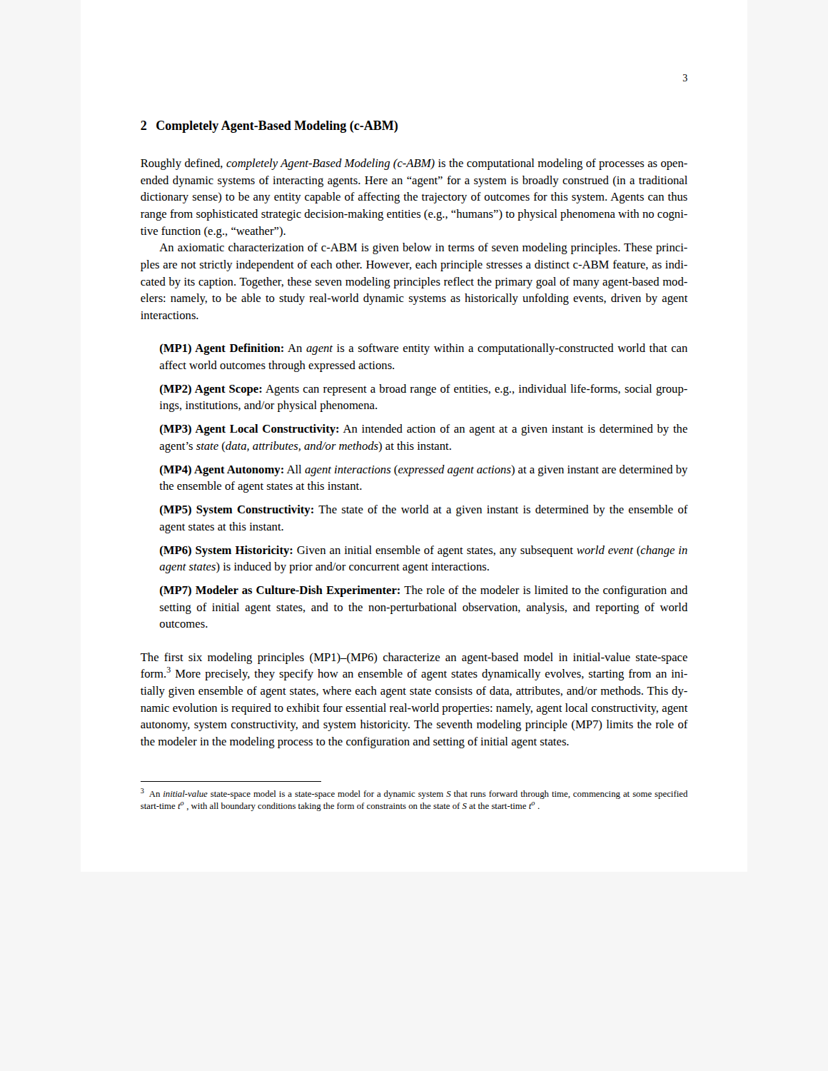3
2 Completely Agent-Based Modeling (c-ABM)
Roughly defined, completely Agent-Based Modeling (c-ABM) is the computational modeling of processes as open-ended dynamic systems of interacting agents. Here an “agent” for a system is broadly construed (in a traditional dictionary sense) to be any entity capable of affecting the trajectory of outcomes for this system. Agents can thus range from sophisticated strategic decision-making entities (e.g., “humans”) to physical phenomena with no cognitive function (e.g., “weather”).
An axiomatic characterization of c-ABM is given below in terms of seven modeling principles. These principles are not strictly independent of each other. However, each principle stresses a distinct c-ABM feature, as indicated by its caption. Together, these seven modeling principles reflect the primary goal of many agent-based modelers: namely, to be able to study real-world dynamic systems as historically unfolding events, driven by agent interactions.
(MP1) Agent Definition: An agent is a software entity within a computationally-constructed world that can affect world outcomes through expressed actions.
(MP2) Agent Scope: Agents can represent a broad range of entities, e.g., individual life-forms, social groupings, institutions, and/or physical phenomena.
(MP3) Agent Local Constructivity: An intended action of an agent at a given instant is determined by the agent’s state (data, attributes, and/or methods) at this instant.
(MP4) Agent Autonomy: All agent interactions (expressed agent actions) at a given instant are determined by the ensemble of agent states at this instant.
(MP5) System Constructivity: The state of the world at a given instant is determined by the ensemble of agent states at this instant.
(MP6) System Historicity: Given an initial ensemble of agent states, any subsequent world event (change in agent states) is induced by prior and/or concurrent agent interactions.
(MP7) Modeler as Culture-Dish Experimenter: The role of the modeler is limited to the configuration and setting of initial agent states, and to the non-perturbational observation, analysis, and reporting of world outcomes.
The first six modeling principles (MP1)–(MP6) characterize an agent-based model in initial-value state-space form.3 More precisely, they specify how an ensemble of agent states dynamically evolves, starting from an initially given ensemble of agent states, where each agent state consists of data, attributes, and/or methods. This dynamic evolution is required to exhibit four essential real-world properties: namely, agent local constructivity, agent autonomy, system constructivity, and system historicity. The seventh modeling principle (MP7) limits the role of the modeler in the modeling process to the configuration and setting of initial agent states.
3 An initial-value state-space model is a state-space model for a dynamic system S that runs forward through time, commencing at some specified start-time to, with all boundary conditions taking the form of constraints on the state of S at the start-time to.